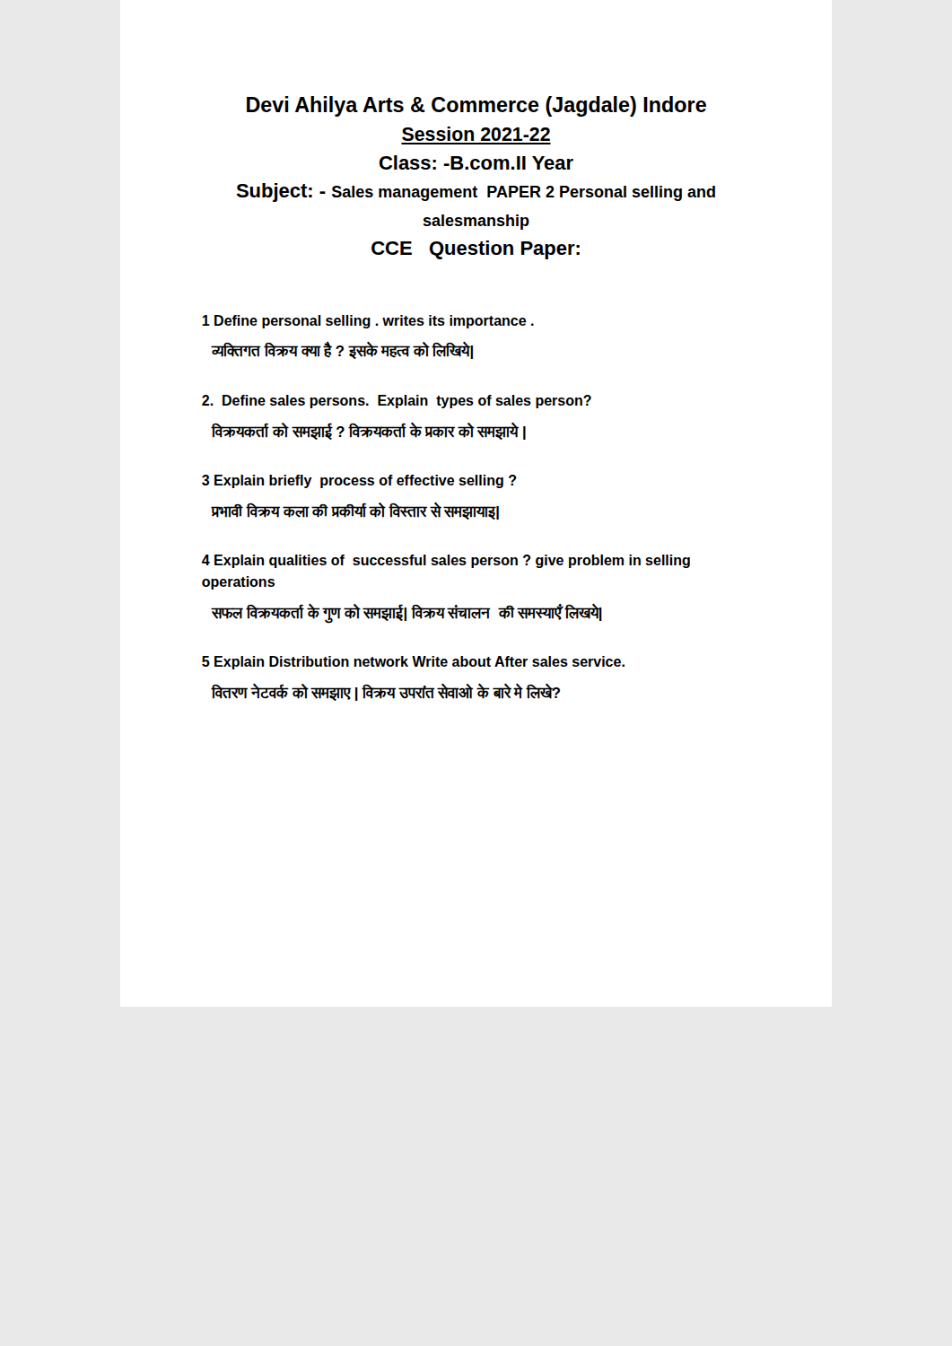Devi Ahilya Arts & Commerce (Jagdale) Indore
Session 2021-22
Class: -B.com.II Year
Subject: - Sales management PAPER 2 Personal selling and salesmanship
CCE Question Paper:
1 Define personal selling . writes its importance .
व्यक्तिगत विक्रय क्या है ? इसके महत्व को लिखिये|
2. Define sales persons. Explain types of sales person?
विक्रयकर्ता को समझाई ? विक्रयकर्ता के प्रकार को समझाये |
3 Explain briefly process of effective selling ?
प्रभावी विक्रय कला की प्रकीर्या को विस्तार से समझायाइ|
4 Explain qualities of successful sales person ? give problem in selling operations
सफल विक्रयकर्ता के गुण को समझाई| विक्रय संचालन की समस्याएँ लिखये|
5 Explain Distribution network Write about After sales service.
वितरण नेटवर्क को समझाए | विक्रय उपरांत सेवाओ के बारे मे लिखे?